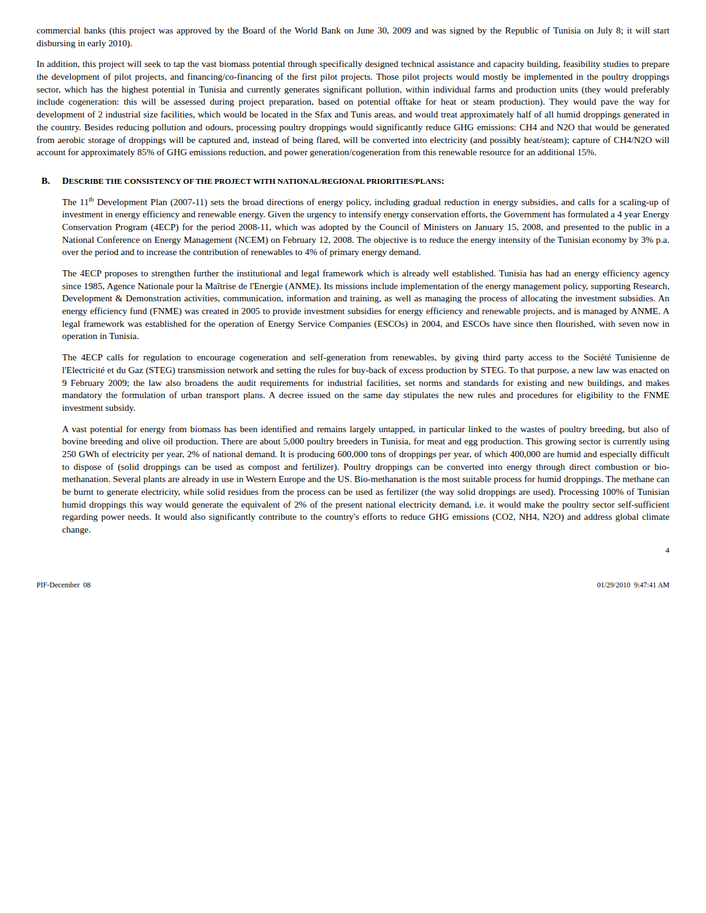commercial banks (this project was approved by the Board of the World Bank on June 30, 2009 and was signed by the Republic of Tunisia on July 8; it will start disbursing in early 2010).
In addition, this project will seek to tap the vast biomass potential through specifically designed technical assistance and capacity building, feasibility studies to prepare the development of pilot projects, and financing/co-financing of the first pilot projects. Those pilot projects would mostly be implemented in the poultry droppings sector, which has the highest potential in Tunisia and currently generates significant pollution, within individual farms and production units (they would preferably include cogeneration: this will be assessed during project preparation, based on potential offtake for heat or steam production). They would pave the way for development of 2 industrial size facilities, which would be located in the Sfax and Tunis areas, and would treat approximately half of all humid droppings generated in the country. Besides reducing pollution and odours, processing poultry droppings would significantly reduce GHG emissions: CH4 and N2O that would be generated from aerobic storage of droppings will be captured and, instead of being flared, will be converted into electricity (and possibly heat/steam); capture of CH4/N2O will account for approximately 85% of GHG emissions reduction, and power generation/cogeneration from this renewable resource for an additional 15%.
B. DESCRIBE THE CONSISTENCY OF THE PROJECT WITH NATIONAL/REGIONAL PRIORITIES/PLANS:
The 11th Development Plan (2007-11) sets the broad directions of energy policy, including gradual reduction in energy subsidies, and calls for a scaling-up of investment in energy efficiency and renewable energy. Given the urgency to intensify energy conservation efforts, the Government has formulated a 4 year Energy Conservation Program (4ECP) for the period 2008-11, which was adopted by the Council of Ministers on January 15, 2008, and presented to the public in a National Conference on Energy Management (NCEM) on February 12, 2008. The objective is to reduce the energy intensity of the Tunisian economy by 3% p.a. over the period and to increase the contribution of renewables to 4% of primary energy demand.
The 4ECP proposes to strengthen further the institutional and legal framework which is already well established. Tunisia has had an energy efficiency agency since 1985, Agence Nationale pour la Maîtrise de l'Energie (ANME). Its missions include implementation of the energy management policy, supporting Research, Development & Demonstration activities, communication, information and training, as well as managing the process of allocating the investment subsidies. An energy efficiency fund (FNME) was created in 2005 to provide investment subsidies for energy efficiency and renewable projects, and is managed by ANME. A legal framework was established for the operation of Energy Service Companies (ESCOs) in 2004, and ESCOs have since then flourished, with seven now in operation in Tunisia.
The 4ECP calls for regulation to encourage cogeneration and self-generation from renewables, by giving third party access to the Société Tunisienne de l'Electricité et du Gaz (STEG) transmission network and setting the rules for buy-back of excess production by STEG. To that purpose, a new law was enacted on 9 February 2009; the law also broadens the audit requirements for industrial facilities, set norms and standards for existing and new buildings, and makes mandatory the formulation of urban transport plans. A decree issued on the same day stipulates the new rules and procedures for eligibility to the FNME investment subsidy.
A vast potential for energy from biomass has been identified and remains largely untapped, in particular linked to the wastes of poultry breeding, but also of bovine breeding and olive oil production. There are about 5,000 poultry breeders in Tunisia, for meat and egg production. This growing sector is currently using 250 GWh of electricity per year, 2% of national demand. It is producing 600,000 tons of droppings per year, of which 400,000 are humid and especially difficult to dispose of (solid droppings can be used as compost and fertilizer). Poultry droppings can be converted into energy through direct combustion or bio-methanation. Several plants are already in use in Western Europe and the US. Bio-methanation is the most suitable process for humid droppings. The methane can be burnt to generate electricity, while solid residues from the process can be used as fertilizer (the way solid droppings are used). Processing 100% of Tunisian humid droppings this way would generate the equivalent of 2% of the present national electricity demand, i.e. it would make the poultry sector self-sufficient regarding power needs. It would also significantly contribute to the country's efforts to reduce GHG emissions (CO2, NH4, N2O) and address global climate change.
4
PIF-December 08
01/29/2010 9:47:41 AM